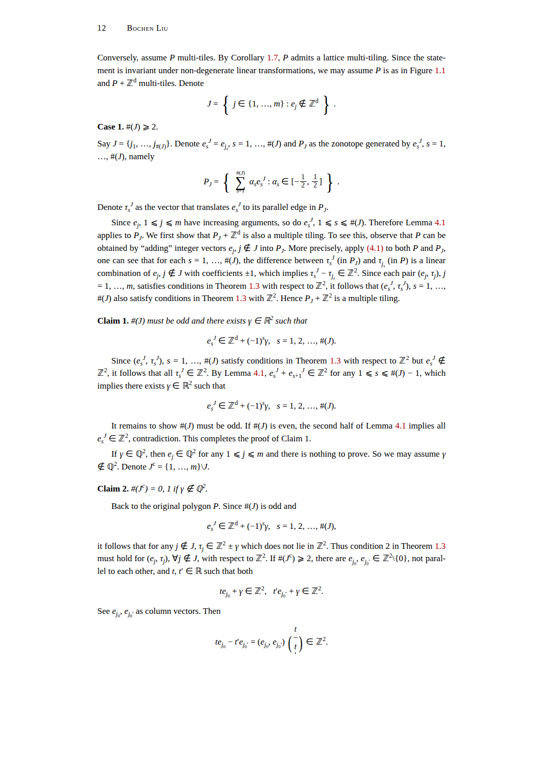12 Bochen Liu
Conversely, assume P multi-tiles. By Corollary 1.7, P admits a lattice multi-tiling. Since the statement is invariant under non-degenerate linear transformations, we may assume P is as in Figure 1.1 and P + ℤd multi-tiles. Denote
J = { j ∈ {1, …, m} : ej ∉ ℤd } .
Case 1. #(J) ⩾ 2.
Say J = {j1, …, j#(J)}. Denote esJ = ejs, s = 1, …, #(J) and PJ as the zonotope generated by esJ, s = 1, …, #(J), namely
PJ = { #(J)∑s=1 αsesJ : αs ∈ [−12, 12] } .
Denote τsJ as the vector that translates esJ to its parallel edge in PJ.
Since ej, 1 ⩽ j ⩽ m have increasing arguments, so do esJ, 1 ⩽ s ⩽ #(J). Therefore Lemma 4.1 applies to PJ. We first show that PJ + ℤd is also a multiple tiling. To see this, observe that P can be obtained by “adding” integer vectors ej, j ∉ J into PJ. More precisely, apply (4.1) to both P and PJ, one can see that for each s = 1, …, #(J), the difference between τsJ (in PJ) and τjs (in P) is a linear combination of ej, j ∉ J with coefficients ±1, which implies τsJ − τjs ∈ ℤ2. Since each pair (ej, τj), j = 1, …, m, satisfies conditions in Theorem 1.3 with respect to ℤ2, it follows that (esJ, τsJ), s = 1, …, #(J) also satisfy conditions in Theorem 1.3 with ℤ2. Hence PJ + ℤ2 is a multiple tiling.
Claim 1. #(J) must be odd and there exists γ ∈ ℝ2 such that
esJ ∈ ℤd + (−1)sγ, s = 1, 2, …, #(J).
Since (esJ, τsJ), s = 1, …, #(J) satisfy conditions in Theorem 1.3 with respect to ℤ2 but esJ ∉ ℤ2, it follows that all τsJ ∈ ℤ2. By Lemma 4.1, esJ + es+1J ∈ ℤ2 for any 1 ⩽ s ⩽ #(J) − 1, which implies there exists γ ∈ ℝ2 such that
esJ ∈ ℤd + (−1)sγ, s = 1, 2, …, #(J).
It remains to show #(J) must be odd. If #(J) is even, the second half of Lemma 4.1 implies all esJ ∈ ℤ2, contradiction. This completes the proof of Claim 1.
If γ ∈ ℚ2, then ej ∈ ℚ2 for any 1 ⩽ j ⩽ m and there is nothing to prove. So we may assume γ ∉ ℚ2. Denote Jc = {1, …, m}\J.
Claim 2. #(Jc) = 0, 1 if γ ∉ ℚ2.
Back to the original polygon P. Since #(J) is odd and
esJ ∈ ℤd + (−1)sγ, s = 1, 2, …, #(J),
it follows that for any j ∉ J, τj ∈ ℤ2 ± γ which does not lie in ℤ2. Thus condition 2 in Theorem 1.3 must hold for (ej, τj), ∀j ∉ J, with respect to ℤ2. If #(Jc) ⩾ 2, there are ej0, ej0′ ∈ ℤ2\{0}, not parallel to each other, and t, t′ ∈ ℝ such that both
tej0 + γ ∈ ℤ2, t′ej0′ + γ ∈ ℤ2.
See ej0, ej0′ as column vectors. Then
tej0 − t′ej0′ = (ej0, ej0′) (t−t′) ∈ ℤ2.